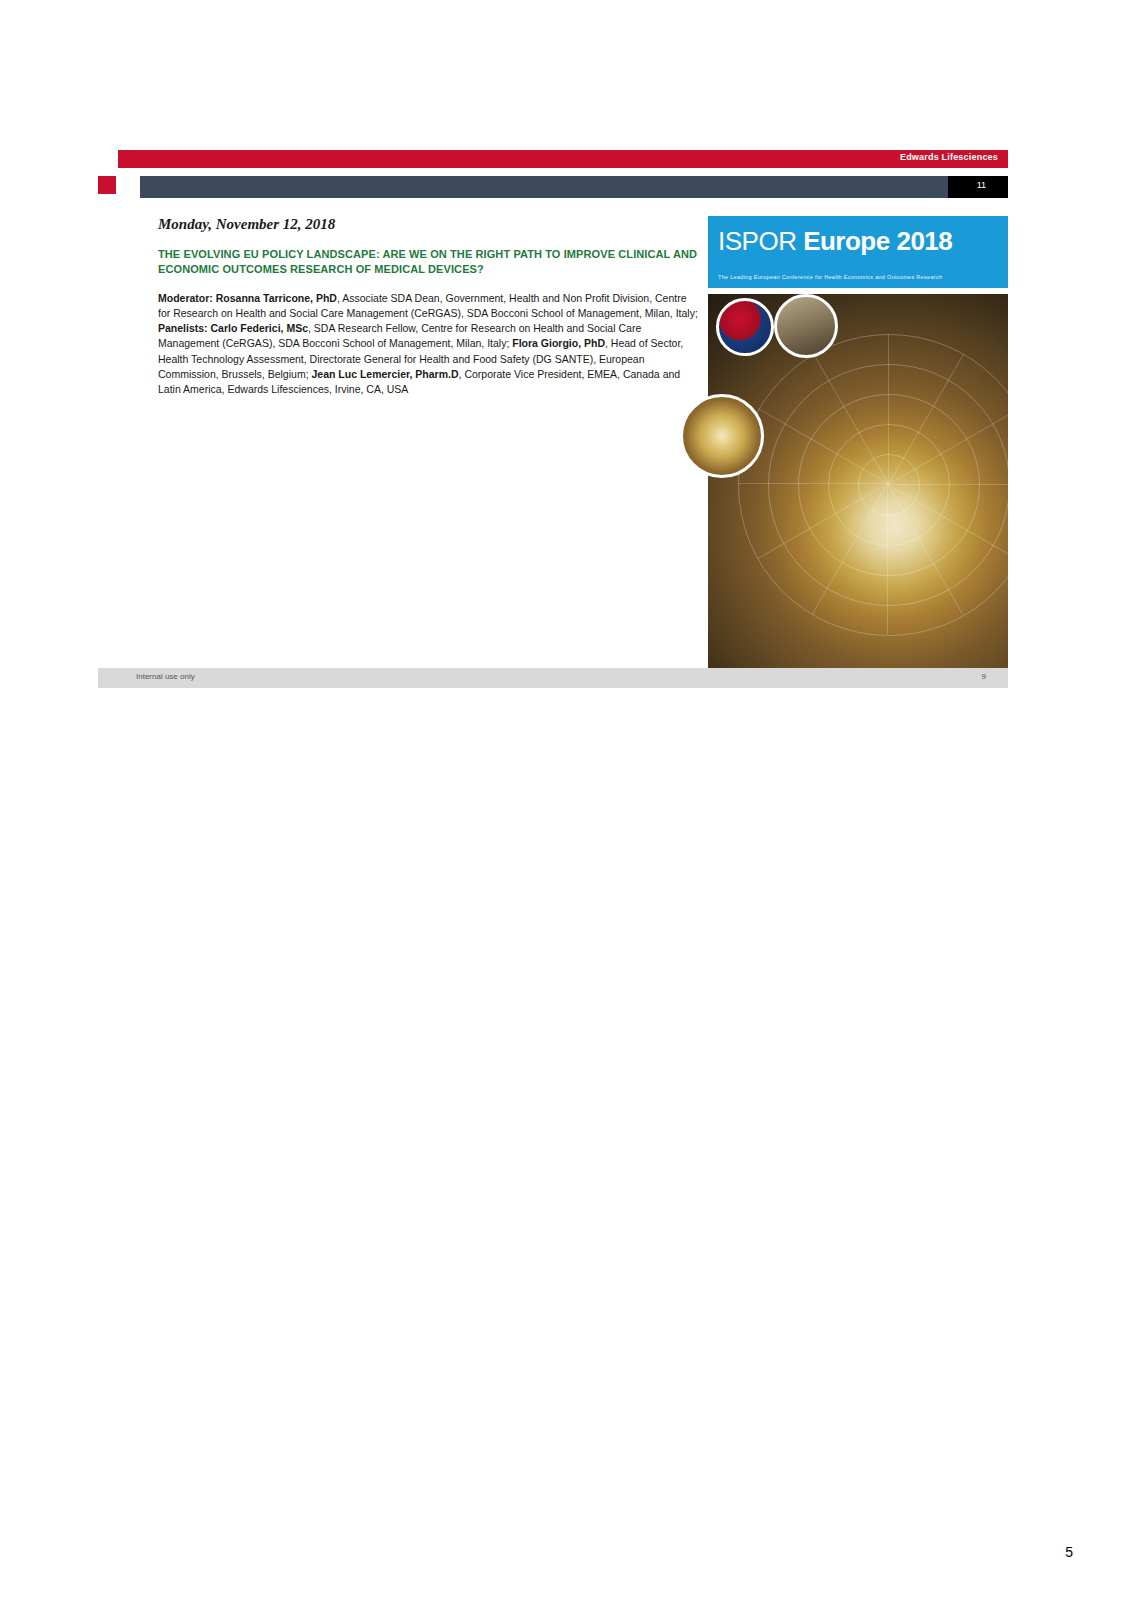Edwards Lifesciences
11
Monday, November 12, 2018
THE EVOLVING EU POLICY LANDSCAPE: ARE WE ON THE RIGHT PATH TO IMPROVE CLINICAL AND ECONOMIC OUTCOMES RESEARCH OF MEDICAL DEVICES?
Moderator: Rosanna Tarricone, PhD, Associate SDA Dean, Government, Health and Non Profit Division, Centre for Research on Health and Social Care Management (CeRGAS), SDA Bocconi School of Management, Milan, Italy;
Panelists: Carlo Federici, MSc, SDA Research Fellow, Centre for Research on Health and Social Care Management (CeRGAS), SDA Bocconi School of Management, Milan, Italy; Flora Giorgio, PhD, Head of Sector, Health Technology Assessment, Directorate General for Health and Food Safety (DG SANTE), European Commission, Brussels, Belgium; Jean Luc Lemercier, Pharm.D, Corporate Vice President, EMEA, Canada and Latin America, Edwards Lifesciences, Irvine, CA, USA
ISPOR Europe 2018
The Leading European Conference for Health Economics and Outcomes Research
Internal use only 9
5